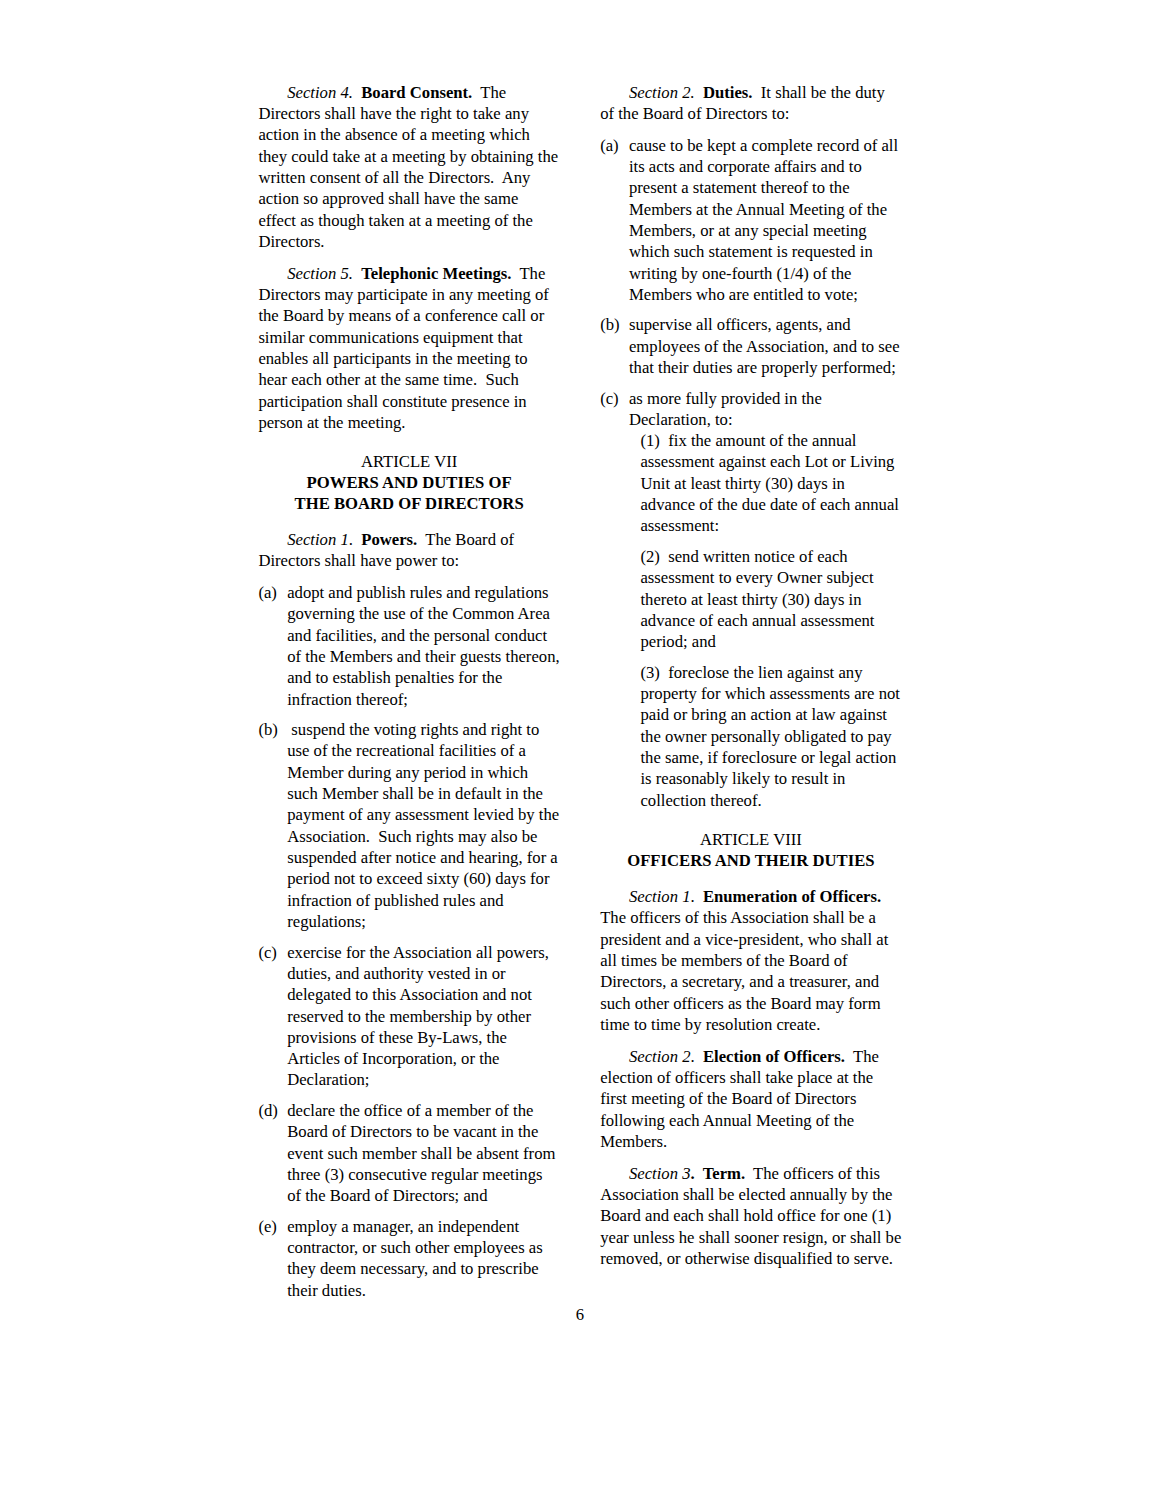Section 4. Board Consent. The Directors shall have the right to take any action in the absence of a meeting which they could take at a meeting by obtaining the written consent of all the Directors. Any action so approved shall have the same effect as though taken at a meeting of the Directors.
Section 5. Telephonic Meetings. The Directors may participate in any meeting of the Board by means of a conference call or similar communications equipment that enables all participants in the meeting to hear each other at the same time. Such participation shall constitute presence in person at the meeting.
ARTICLE VII
POWERS AND DUTIES OF
THE BOARD OF DIRECTORS
Section 1. Powers. The Board of Directors shall have power to:
(a) adopt and publish rules and regulations governing the use of the Common Area and facilities, and the personal conduct of the Members and their guests thereon, and to establish penalties for the infraction thereof;
(b) suspend the voting rights and right to use of the recreational facilities of a Member during any period in which such Member shall be in default in the payment of any assessment levied by the Association. Such rights may also be suspended after notice and hearing, for a period not to exceed sixty (60) days for infraction of published rules and regulations;
(c) exercise for the Association all powers, duties, and authority vested in or delegated to this Association and not reserved to the membership by other provisions of these By-Laws, the Articles of Incorporation, or the Declaration;
(d) declare the office of a member of the Board of Directors to be vacant in the event such member shall be absent from three (3) consecutive regular meetings of the Board of Directors; and
(e) employ a manager, an independent contractor, or such other employees as they deem necessary, and to prescribe their duties.
Section 2. Duties. It shall be the duty of the Board of Directors to:
(a) cause to be kept a complete record of all its acts and corporate affairs and to present a statement thereof to the Members at the Annual Meeting of the Members, or at any special meeting which such statement is requested in writing by one-fourth (1/4) of the Members who are entitled to vote;
(b) supervise all officers, agents, and employees of the Association, and to see that their duties are properly performed;
(c) as more fully provided in the Declaration, to:
(1) fix the amount of the annual assessment against each Lot or Living Unit at least thirty (30) days in advance of the due date of each annual assessment:
(2) send written notice of each assessment to every Owner subject thereto at least thirty (30) days in advance of each annual assessment period; and
(3) foreclose the lien against any property for which assessments are not paid or bring an action at law against the owner personally obligated to pay the same, if foreclosure or legal action is reasonably likely to result in collection thereof.
ARTICLE VIII
OFFICERS AND THEIR DUTIES
Section 1. Enumeration of Officers. The officers of this Association shall be a president and a vice-president, who shall at all times be members of the Board of Directors, a secretary, and a treasurer, and such other officers as the Board may form time to time by resolution create.
Section 2. Election of Officers. The election of officers shall take place at the first meeting of the Board of Directors following each Annual Meeting of the Members.
Section 3. Term. The officers of this Association shall be elected annually by the Board and each shall hold office for one (1) year unless he shall sooner resign, or shall be removed, or otherwise disqualified to serve.
6